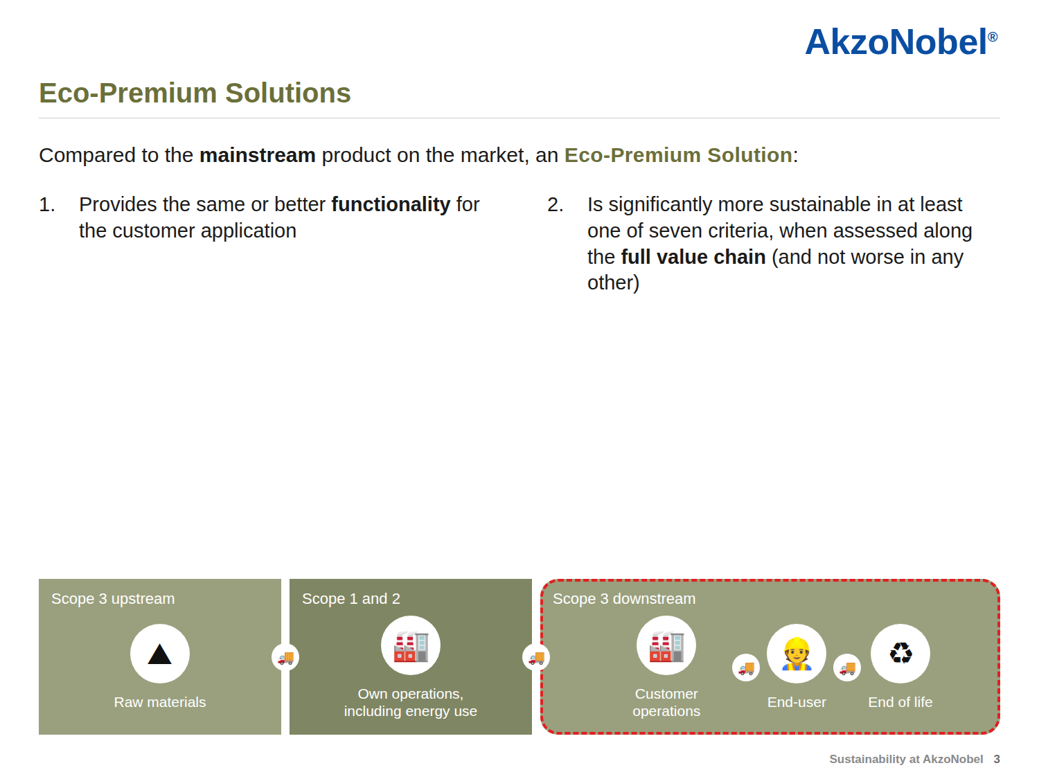AkzoNobel®
Eco-Premium Solutions
Compared to the mainstream product on the market, an Eco-Premium Solution:
1.
Provides the same or better functionality for the customer application
2.
Is significantly more sustainable in at least one of seven criteria, when assessed along the full value chain (and not worse in any other)
Scope 3 upstream
⛰
Raw materials
🚚
Scope 1 and 2
🏭
Own operations, including energy use
🚚
Scope 3 downstream
🏭
Customer operations
🚚
👷
End-user
🚚
♻
End of life
Sustainability at AkzoNobel 3